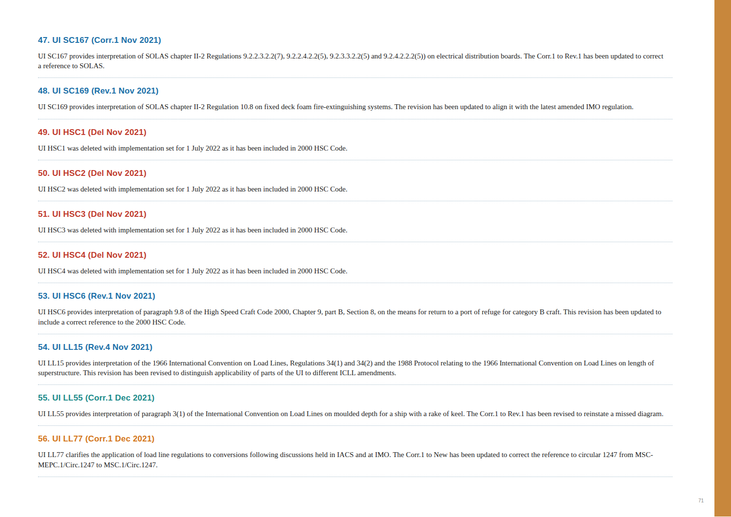47. UI SC167 (Corr.1 Nov 2021)
UI SC167 provides interpretation of SOLAS chapter II-2 Regulations 9.2.2.3.2.2(7), 9.2.2.4.2.2(5), 9.2.3.3.2.2(5) and 9.2.4.2.2.2(5)) on electrical distribution boards. The Corr.1 to Rev.1 has been updated to correct a reference to SOLAS.
48. UI SC169 (Rev.1 Nov 2021)
UI SC169 provides interpretation of SOLAS chapter II-2 Regulation 10.8 on fixed deck foam fire-extinguishing systems. The revision has been updated to align it with the latest amended IMO regulation.
49. UI HSC1 (Del Nov 2021)
UI HSC1 was deleted with implementation set for 1 July 2022 as it has been included in 2000 HSC Code.
50. UI HSC2 (Del Nov 2021)
UI HSC2 was deleted with implementation set for 1 July 2022 as it has been included in 2000 HSC Code.
51. UI HSC3 (Del Nov 2021)
UI HSC3 was deleted with implementation set for 1 July 2022 as it has been included in 2000 HSC Code.
52. UI HSC4 (Del Nov 2021)
UI HSC4 was deleted with implementation set for 1 July 2022 as it has been included in 2000 HSC Code.
53. UI HSC6 (Rev.1 Nov 2021)
UI HSC6 provides interpretation of paragraph 9.8 of the High Speed Craft Code 2000, Chapter 9, part B, Section 8, on the means for return to a port of refuge for category B craft. This revision has been updated to include a correct reference to the 2000 HSC Code.
54. UI LL15 (Rev.4 Nov 2021)
UI LL15 provides interpretation of the 1966 International Convention on Load Lines, Regulations 34(1) and 34(2) and the 1988 Protocol relating to the 1966 International Convention on Load Lines on length of superstructure. This revision has been revised to distinguish applicability of parts of the UI to different ICLL amendments.
55. UI LL55 (Corr.1 Dec 2021)
UI LL55 provides interpretation of paragraph 3(1) of the International Convention on Load Lines on moulded depth for a ship with a rake of keel. The Corr.1 to Rev.1 has been revised to reinstate a missed diagram.
56. UI LL77 (Corr.1 Dec 2021)
UI LL77 clarifies the application of load line regulations to conversions following discussions held in IACS and at IMO. The Corr.1 to New has been updated to correct the reference to circular 1247 from MSC-MEPC.1/Circ.1247 to MSC.1/Circ.1247.
71